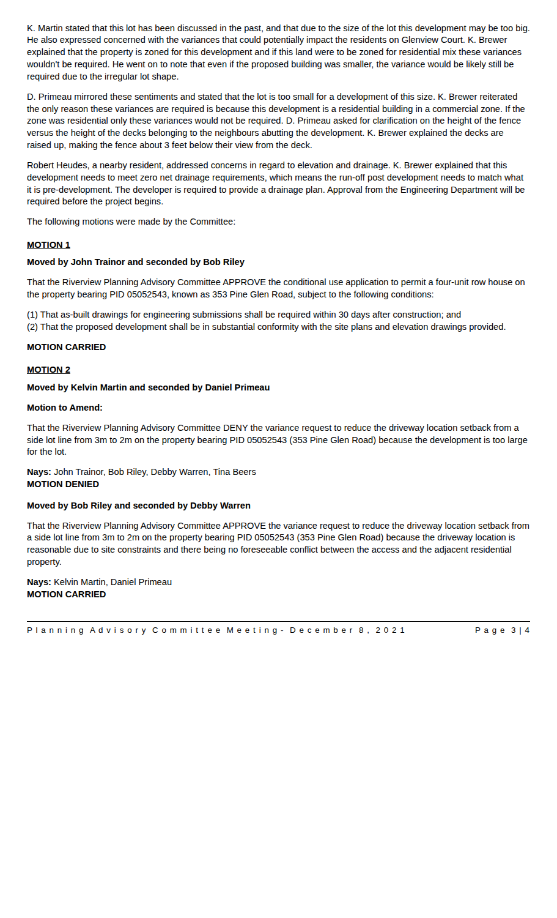K. Martin stated that this lot has been discussed in the past, and that due to the size of the lot this development may be too big. He also expressed concerned with the variances that could potentially impact the residents on Glenview Court. K. Brewer explained that the property is zoned for this development and if this land were to be zoned for residential mix these variances wouldn't be required. He went on to note that even if the proposed building was smaller, the variance would be likely still be required due to the irregular lot shape.
D. Primeau mirrored these sentiments and stated that the lot is too small for a development of this size. K. Brewer reiterated the only reason these variances are required is because this development is a residential building in a commercial zone. If the zone was residential only these variances would not be required. D. Primeau asked for clarification on the height of the fence versus the height of the decks belonging to the neighbours abutting the development. K. Brewer explained the decks are raised up, making the fence about 3 feet below their view from the deck.
Robert Heudes, a nearby resident, addressed concerns in regard to elevation and drainage. K. Brewer explained that this development needs to meet zero net drainage requirements, which means the run-off post development needs to match what it is pre-development. The developer is required to provide a drainage plan. Approval from the Engineering Department will be required before the project begins.
The following motions were made by the Committee:
MOTION 1
Moved by John Trainor and seconded by Bob Riley
That the Riverview Planning Advisory Committee APPROVE the conditional use application to permit a four-unit row house on the property bearing PID 05052543, known as 353 Pine Glen Road, subject to the following conditions:
(1) That as-built drawings for engineering submissions shall be required within 30 days after construction; and
(2) That the proposed development shall be in substantial conformity with the site plans and elevation drawings provided.
MOTION CARRIED
MOTION 2
Moved by Kelvin Martin and seconded by Daniel Primeau
Motion to Amend:
That the Riverview Planning Advisory Committee DENY the variance request to reduce the driveway location setback from a side lot line from 3m to 2m on the property bearing PID 05052543 (353 Pine Glen Road) because the development is too large for the lot.
Nays: John Trainor, Bob Riley, Debby Warren, Tina Beers
MOTION DENIED
Moved by Bob Riley and seconded by Debby Warren
That the Riverview Planning Advisory Committee APPROVE the variance request to reduce the driveway location setback from a side lot line from 3m to 2m on the property bearing PID 05052543 (353 Pine Glen Road) because the driveway location is reasonable due to site constraints and there being no foreseeable conflict between the access and the adjacent residential property.
Nays: Kelvin Martin, Daniel Primeau
MOTION CARRIED
P l a n n i n g A d v i s o r y C o m m i t t e e M e e t i n g - D e c e m b e r 8 , 2 0 2 1 P a g e 3 | 4